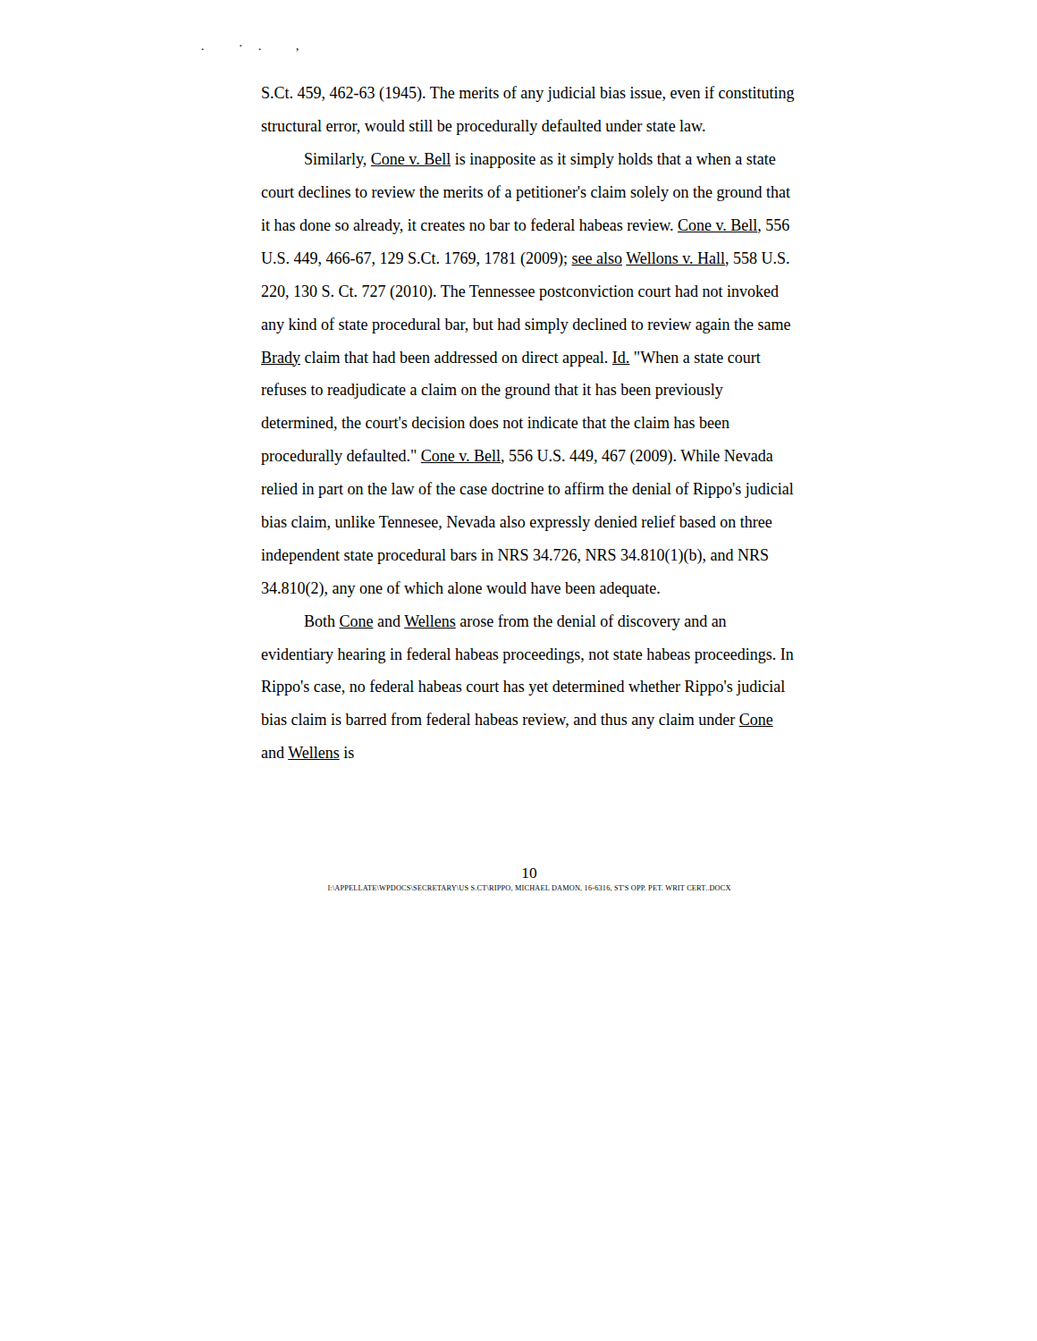. ·. ,
S.Ct. 459, 462-63 (1945). The merits of any judicial bias issue, even if constituting structural error, would still be procedurally defaulted under state law.
Similarly, Cone v. Bell is inapposite as it simply holds that a when a state court declines to review the merits of a petitioner's claim solely on the ground that it has done so already, it creates no bar to federal habeas review. Cone v. Bell, 556 U.S. 449, 466-67, 129 S.Ct. 1769, 1781 (2009); see also Wellons v. Hall, 558 U.S. 220, 130 S. Ct. 727 (2010). The Tennessee postconviction court had not invoked any kind of state procedural bar, but had simply declined to review again the same Brady claim that had been addressed on direct appeal. Id. "When a state court refuses to readjudicate a claim on the ground that it has been previously determined, the court's decision does not indicate that the claim has been procedurally defaulted." Cone v. Bell, 556 U.S. 449, 467 (2009). While Nevada relied in part on the law of the case doctrine to affirm the denial of Rippo's judicial bias claim, unlike Tennesee, Nevada also expressly denied relief based on three independent state procedural bars in NRS 34.726, NRS 34.810(1)(b), and NRS 34.810(2), any one of which alone would have been adequate.
Both Cone and Wellens arose from the denial of discovery and an evidentiary hearing in federal habeas proceedings, not state habeas proceedings. In Rippo's case, no federal habeas court has yet determined whether Rippo's judicial bias claim is barred from federal habeas review, and thus any claim under Cone and Wellens is
10
I:\APPELLATE\WPDOCS\SECRETARY\US S.CT\RIPPO, MICHAEL DAMON, 16-6316, ST'S OPP. PET. WRIT CERT..DOCX